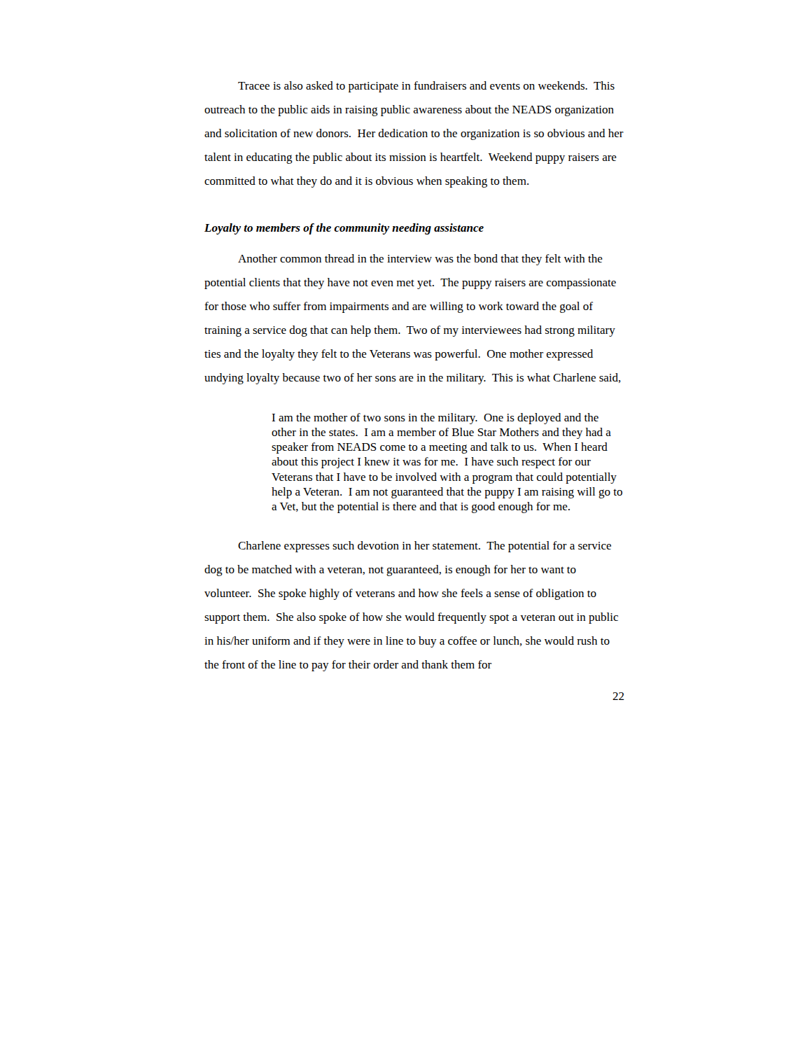Tracee is also asked to participate in fundraisers and events on weekends. This outreach to the public aids in raising public awareness about the NEADS organization and solicitation of new donors. Her dedication to the organization is so obvious and her talent in educating the public about its mission is heartfelt. Weekend puppy raisers are committed to what they do and it is obvious when speaking to them.
Loyalty to members of the community needing assistance
Another common thread in the interview was the bond that they felt with the potential clients that they have not even met yet. The puppy raisers are compassionate for those who suffer from impairments and are willing to work toward the goal of training a service dog that can help them. Two of my interviewees had strong military ties and the loyalty they felt to the Veterans was powerful. One mother expressed undying loyalty because two of her sons are in the military. This is what Charlene said,
I am the mother of two sons in the military. One is deployed and the other in the states. I am a member of Blue Star Mothers and they had a speaker from NEADS come to a meeting and talk to us. When I heard about this project I knew it was for me. I have such respect for our Veterans that I have to be involved with a program that could potentially help a Veteran. I am not guaranteed that the puppy I am raising will go to a Vet, but the potential is there and that is good enough for me.
Charlene expresses such devotion in her statement. The potential for a service dog to be matched with a veteran, not guaranteed, is enough for her to want to volunteer. She spoke highly of veterans and how she feels a sense of obligation to support them. She also spoke of how she would frequently spot a veteran out in public in his/her uniform and if they were in line to buy a coffee or lunch, she would rush to the front of the line to pay for their order and thank them for
22